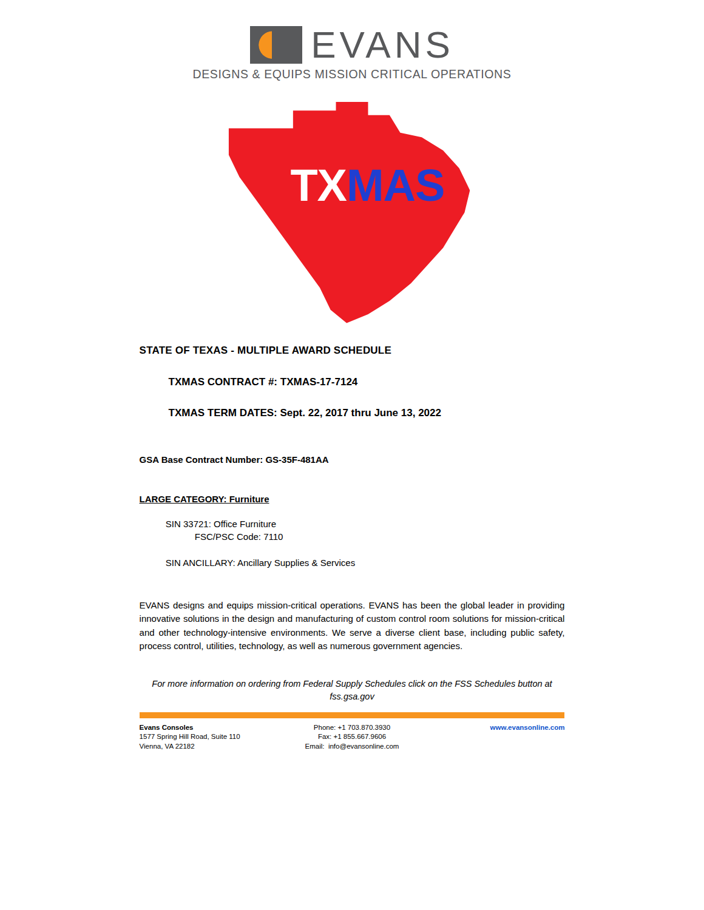EVANS
DESIGNS & EQUIPS MISSION CRITICAL OPERATIONS
TX MAS
STATE OF TEXAS - MULTIPLE AWARD SCHEDULE
TXMAS CONTRACT #: TXMAS-17-7124
TXMAS TERM DATES: Sept. 22, 2017 thru June 13, 2022
GSA Base Contract Number: GS-35F-481AA
LARGE CATEGORY: Furniture
SIN 33721: Office Furniture FSC/PSC Code: 7110
SIN ANCILLARY: Ancillary Supplies & Services
EVANS designs and equips mission-critical operations. EVANS has been the global leader in providing innovative solutions in the design and manufacturing of custom control room solutions for mission-critical and other technology-intensive environments. We serve a diverse client base, including public safety, process control, utilities, technology, as well as numerous government agencies.
For more information on ordering from Federal Supply Schedules click on the FSS Schedules button at fss.gsa.gov
Evans Consoles
1577 Spring Hill Road, Suite 110
Vienna, VA 22182
Phone: +1 703.870.3930
Fax: +1 855.667.9606
Email: info@evansonline.com
www.evansonline.com